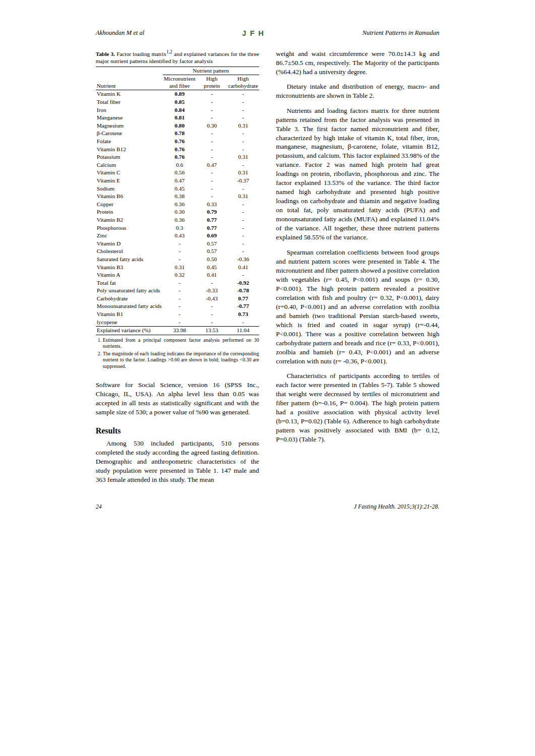Akhoundan M et al J F H Nutrient Patterns in Ramadan
Table 3. Factor loading matrix1,2 and explained variances for the three major nutrient patterns identified by factor analysis
| Nutrient | Nutrient pattern |
| --- | --- |
| Micronutrient and fiber | High protein | High carbohydrate |
| Vitamin K | 0.89 | - | - |
| Total fiber | 0.85 | - | - |
| Iron | 0.84 | - | - |
| Manganese | 0.81 | - | - |
| Magnesium | 0.80 | 0.30 | 0.31 |
| β-Carotene | 0.78 | - | - |
| Folate | 0.76 | - | - |
| Vitamin B12 | 0.76 | - | - |
| Potassium | 0.76 | - | 0.31 |
| Calcium | 0.6 | 0.47 | - |
| Vitamin C | 0.56 | - | 0.31 |
| Vitamin E | 0.47 | - | -0.37 |
| Sodium | 0.45 | - | - |
| Vitamin B6 | 0.38 | - | 0.31 |
| Copper | 0.36 | 0.33 | - |
| Protein | 0.30 | 0.79 | - |
| Vitamin B2 | 0.36 | 0.77 | - |
| Phosphorous | 0.3 | 0.77 | - |
| Zinc | 0.43 | 0.69 | - |
| Vitamin D | - | 0.57 | - |
| Cholesterol | - | 0.57 | - |
| Saturated fatty acids | - | 0.50 | -0.36 |
| Vitamin B3 | 0.31 | 0.45 | 0.41 |
| Vitamin A | 0.32 | 0.41 | - |
| Total fat | - | - | -0.92 |
| Poly unsaturated fatty acids | - | -0.33 | -0.78 |
| Carbohydrate | - | -0.43 | 0.77 |
| Monounsaturated fatty acids | - | - | -0.77 |
| Vitamin B1 | - | - | 0.73 |
| lycopene | - | - | - |
| Explained variance (%) | 33.98 | 13.53 | 11.04 |
Estimated from a principal component factor analysis performed on 30 nutrients.
The magnitude of each loading indicates the importance of the corresponding nutrient to the factor. Loadings >0.60 are shown in bold; loadings <0.30 are suppressed.
Software for Social Science, version 16 (SPSS Inc., Chicago, IL, USA). An alpha level less than 0.05 was accepted in all tests as statistically significant and with the sample size of 530; a power value of %90 was generated.
Results
Among 530 included participants, 510 persons completed the study according the agreed fasting definition. Demographic and anthropometric characteristics of the study population were presented in Table 1. 147 male and 363 female attended in this study. The mean
weight and waist circumference were 70.0±14.3 kg and 86.7±50.5 cm, respectively. The Majority of the participants (%64.42) had a university degree.
Dietary intake and distribution of energy, macro- and micronutrients are shown in Table 2.
Nutrients and loading factors matrix for three nutrient patterns retained from the factor analysis was presented in Table 3. The first factor named micronutrient and fiber, characterized by high intake of vitamin K, total fiber, iron, manganese, magnesium, β-carotene, folate, vitamin B12, potassium, and calcium. This factor explained 33.98% of the variance. Factor 2 was named high protein had great loadings on protein, riboflavin, phosphorous and zinc. The factor explained 13.53% of the variance. The third factor named high carbohydrate and presented high positive loadings on carbohydrate and thiamin and negative loading on total fat, poly unsaturated fatty acids (PUFA) and monounsaturated fatty acids (MUFA) and explained 11.04% of the variance. All together, these three nutrient patterns explained 58.55% of the variance.
Spearman correlation coefficients between food groups and nutrient pattern scores were presented in Table 4. The micronutrient and fiber pattern showed a positive correlation with vegetables (r= 0.45, P<0.001) and soups (r= 0.30, P<0.001). The high protein pattern revealed a positive correlation with fish and poultry (r= 0.32, P<0.001), dairy (r=0.40, P<0.001) and an adverse correlation with zoolbia and bamieh (two traditional Persian starch-based sweets, which is fried and coated in sugar syrup) (r=-0.44, P<0.001). There was a positive correlation between high carbohydrate pattern and breads and rice (r= 0.33, P<0.001), zoolbia and bamieh (r= 0.43, P<0.001) and an adverse correlation with nuts (r= -0.36, P<0.001).
Characteristics of participants according to tertiles of each factor were presented in (Tables 5-7). Table 5 showed that weight were decreased by tertiles of micronutrient and fiber pattern (b=-0.16, P= 0.004). The high protein pattern had a positive association with physical activity level (b=0.13, P=0.02) (Table 6). Adherence to high carbohydrate pattern was positively associated with BMI (b= 0.12, P=0.03) (Table 7).
24 J Fasting Health. 2015;3(1):21-28.